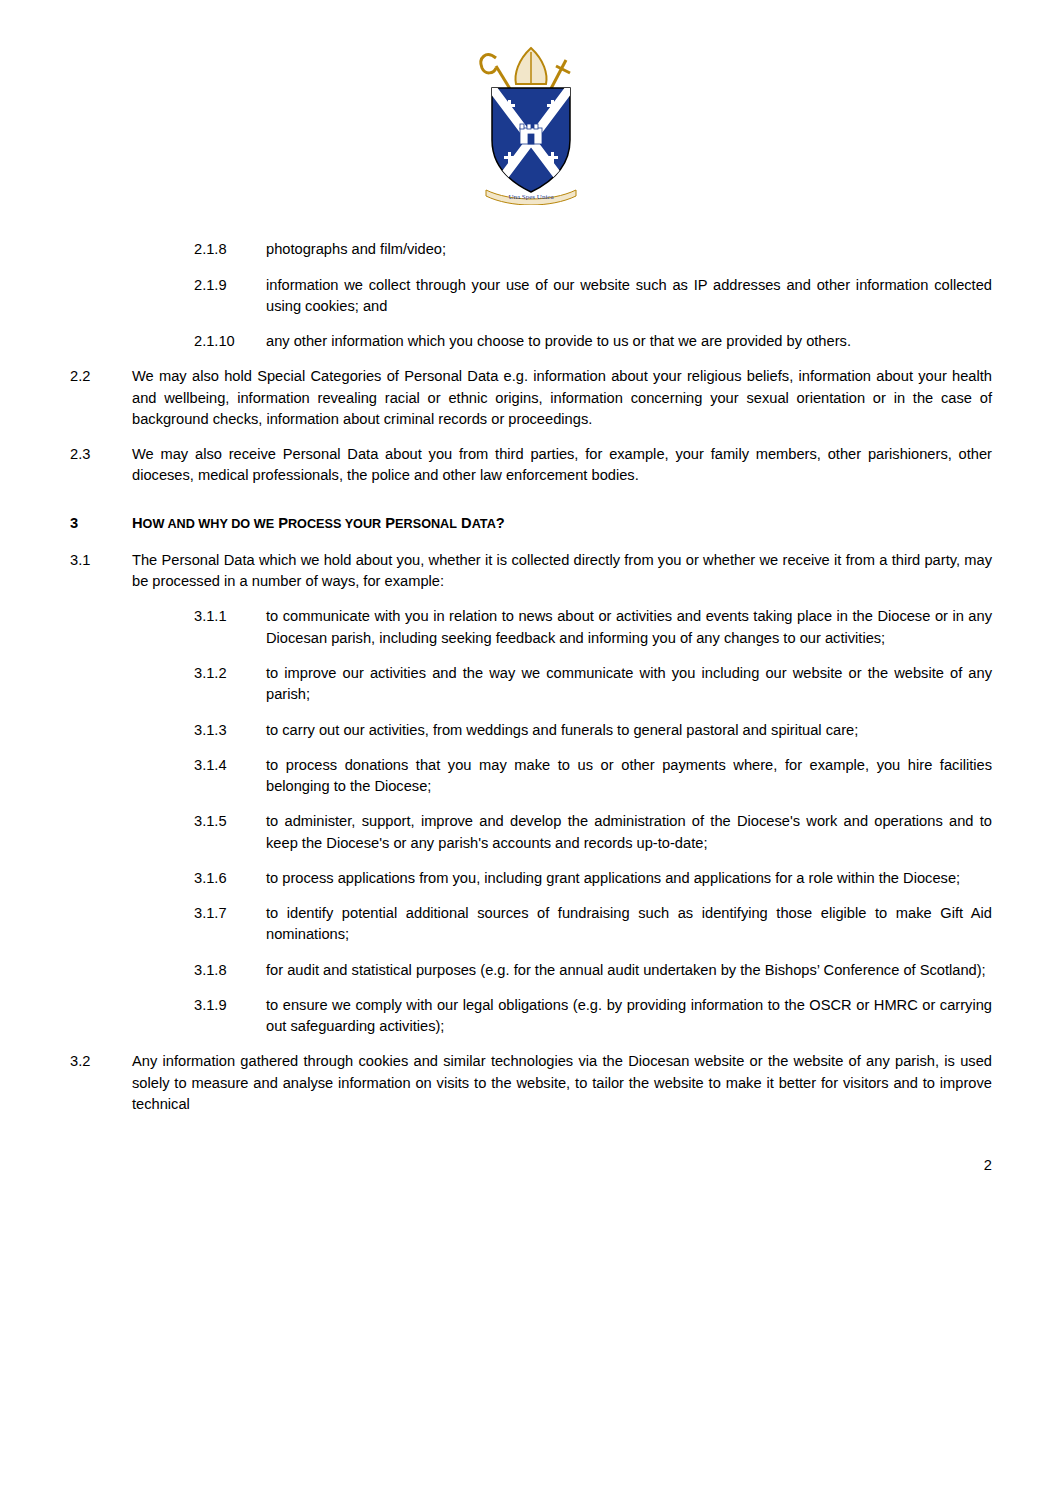Una Spes Unica
2.1.8
photographs and film/video;
2.1.9
information we collect through your use of our website such as IP addresses and other information collected using cookies; and
2.1.10
any other information which you choose to provide to us or that we are provided by others.
2.2
We may also hold Special Categories of Personal Data e.g. information about your religious beliefs, information about your health and wellbeing, information revealing racial or ethnic origins, information concerning your sexual orientation or in the case of background checks, information about criminal records or proceedings.
2.3
We may also receive Personal Data about you from third parties, for example, your family members, other parishioners, other dioceses, medical professionals, the police and other law enforcement bodies.
3 HOW AND WHY DO WE PROCESS YOUR PERSONAL DATA?
3.1
The Personal Data which we hold about you, whether it is collected directly from you or whether we receive it from a third party, may be processed in a number of ways, for example:
3.1.1
to communicate with you in relation to news about or activities and events taking place in the Diocese or in any Diocesan parish, including seeking feedback and informing you of any changes to our activities;
3.1.2
to improve our activities and the way we communicate with you including our website or the website of any parish;
3.1.3
to carry out our activities, from weddings and funerals to general pastoral and spiritual care;
3.1.4
to process donations that you may make to us or other payments where, for example, you hire facilities belonging to the Diocese;
3.1.5
to administer, support, improve and develop the administration of the Diocese's work and operations and to keep the Diocese's or any parish's accounts and records up-to-date;
3.1.6
to process applications from you, including grant applications and applications for a role within the Diocese;
3.1.7
to identify potential additional sources of fundraising such as identifying those eligible to make Gift Aid nominations;
3.1.8
for audit and statistical purposes (e.g. for the annual audit undertaken by the Bishops’ Conference of Scotland);
3.1.9
to ensure we comply with our legal obligations (e.g. by providing information to the OSCR or HMRC or carrying out safeguarding activities);
3.2
Any information gathered through cookies and similar technologies via the Diocesan website or the website of any parish, is used solely to measure and analyse information on visits to the website, to tailor the website to make it better for visitors and to improve technical
2